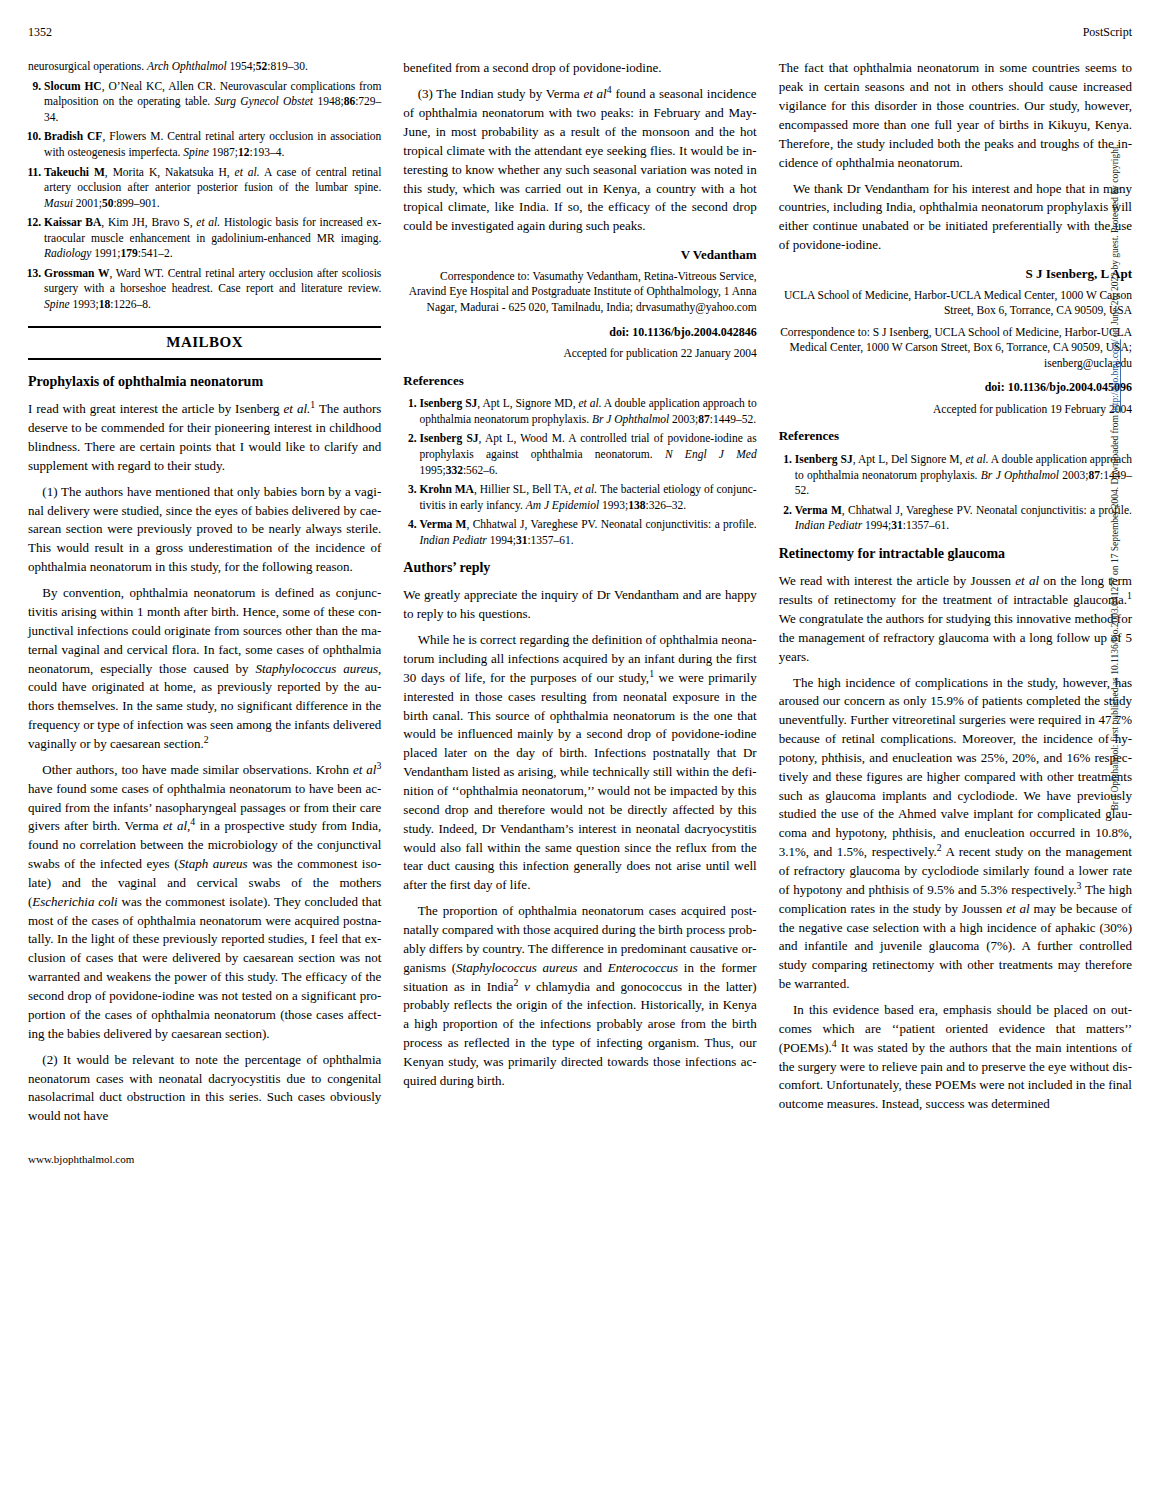1352 PostScript
Br J Ophthalmol: first published as 10.1136/bjo.2003.041277 on 17 September 2004. Downloaded from http://bjo.bmj.com/ on June 26, 2022 by guest. Protected by copyright.
neurosurgical operations. Arch Ophthalmol 1954;52:819–30.
Slocum HC, O’Neal KC, Allen CR. Neurovascular complications from malposition on the operating table. Surg Gynecol Obstet 1948;86:729–34.
Bradish CF, Flowers M. Central retinal artery occlusion in association with osteogenesis imperfecta. Spine 1987;12:193–4.
Takeuchi M, Morita K, Nakatsuka H, et al. A case of central retinal artery occlusion after anterior posterior fusion of the lumbar spine. Masui 2001;50:899–901.
Kaissar BA, Kim JH, Bravo S, et al. Histologic basis for increased extraocular muscle enhancement in gadolinium-enhanced MR imaging. Radiology 1991;179:541–2.
Grossman W, Ward WT. Central retinal artery occlusion after scoliosis surgery with a horseshoe headrest. Case report and literature review. Spine 1993;18:1226–8.
MAILBOX
Prophylaxis of ophthalmia neonatorum
I read with great interest the article by Isenberg et al.1 The authors deserve to be commended for their pioneering interest in childhood blindness. There are certain points that I would like to clarify and supplement with regard to their study.
(1) The authors have mentioned that only babies born by a vaginal delivery were studied, since the eyes of babies delivered by caesarean section were previously proved to be nearly always sterile. This would result in a gross underestimation of the incidence of ophthalmia neonatorum in this study, for the following reason.
By convention, ophthalmia neonatorum is defined as conjunctivitis arising within 1 month after birth. Hence, some of these conjunctival infections could originate from sources other than the maternal vaginal and cervical flora. In fact, some cases of ophthalmia neonatorum, especially those caused by Staphylococcus aureus, could have originated at home, as previously reported by the authors themselves. In the same study, no significant difference in the frequency or type of infection was seen among the infants delivered vaginally or by caesarean section.2
Other authors, too have made similar observations. Krohn et al3 have found some cases of ophthalmia neonatorum to have been acquired from the infants’ nasopharyngeal passages or from their care givers after birth. Verma et al,4 in a prospective study from India, found no correlation between the microbiology of the conjunctival swabs of the infected eyes (Staph aureus was the commonest isolate) and the vaginal and cervical swabs of the mothers (Escherichia coli was the commonest isolate). They concluded that most of the cases of ophthalmia neonatorum were acquired postnatally. In the light of these previously reported studies, I feel that exclusion of cases that were delivered by caesarean section was not warranted and weakens the power of this study. The efficacy of the second drop of povidone-iodine was not tested on a significant proportion of the cases of ophthalmia neonatorum (those cases affecting the babies delivered by caesarean section).
(2) It would be relevant to note the percentage of ophthalmia neonatorum cases with neonatal dacryocystitis due to congenital nasolacrimal duct obstruction in this series. Such cases obviously would not have
benefited from a second drop of povidone-iodine.
(3) The Indian study by Verma et al4 found a seasonal incidence of ophthalmia neonatorum with two peaks: in February and May-June, in most probability as a result of the monsoon and the hot tropical climate with the attendant eye seeking flies. It would be interesting to know whether any such seasonal variation was noted in this study, which was carried out in Kenya, a country with a hot tropical climate, like India. If so, the efficacy of the second drop could be investigated again during such peaks.
V Vedantham
Correspondence to: Vasumathy Vedantham, Retina-Vitreous Service, Aravind Eye Hospital and Postgraduate Institute of Ophthalmology, 1 Anna Nagar, Madurai - 625 020, Tamilnadu, India; drvasumathy@yahoo.com
doi: 10.1136/bjo.2004.042846
Accepted for publication 22 January 2004
References
Isenberg SJ, Apt L, Signore MD, et al. A double application approach to ophthalmia neonatorum prophylaxis. Br J Ophthalmol 2003;87:1449–52.
Isenberg SJ, Apt L, Wood M. A controlled trial of povidone-iodine as prophylaxis against ophthalmia neonatorum. N Engl J Med 1995;332:562–6.
Krohn MA, Hillier SL, Bell TA, et al. The bacterial etiology of conjunctivitis in early infancy. Am J Epidemiol 1993;138:326–32.
Verma M, Chhatwal J, Vareghese PV. Neonatal conjunctivitis: a profile. Indian Pediatr 1994;31:1357–61.
Authors’ reply
We greatly appreciate the inquiry of Dr Vendantham and are happy to reply to his questions.
While he is correct regarding the definition of ophthalmia neonatorum including all infections acquired by an infant during the first 30 days of life, for the purposes of our study,1 we were primarily interested in those cases resulting from neonatal exposure in the birth canal. This source of ophthalmia neonatorum is the one that would be influenced mainly by a second drop of povidone-iodine placed later on the day of birth. Infections postnatally that Dr Vendantham listed as arising, while technically still within the definition of ‘‘ophthalmia neonatorum,’’ would not be impacted by this second drop and therefore would not be directly affected by this study. Indeed, Dr Vendantham’s interest in neonatal dacryocystitis would also fall within the same question since the reflux from the tear duct causing this infection generally does not arise until well after the first day of life.
The proportion of ophthalmia neonatorum cases acquired postnatally compared with those acquired during the birth process probably differs by country. The difference in predominant causative organisms (Staphylococcus aureus and Enterococcus in the former situation as in India2 v chlamydia and gonococcus in the latter) probably reflects the origin of the infection. Historically, in Kenya a high proportion of the infections probably arose from the birth process as reflected in the type of infecting organism. Thus, our Kenyan study, was primarily directed towards those infections acquired during birth.
The fact that ophthalmia neonatorum in some countries seems to peak in certain seasons and not in others should cause increased vigilance for this disorder in those countries. Our study, however, encompassed more than one full year of births in Kikuyu, Kenya. Therefore, the study included both the peaks and troughs of the incidence of ophthalmia neonatorum.
We thank Dr Vendantham for his interest and hope that in many countries, including India, ophthalmia neonatorum prophylaxis will either continue unabated or be initiated preferentially with the use of povidone-iodine.
S J Isenberg, L Apt
UCLA School of Medicine, Harbor-UCLA Medical Center, 1000 W Carson Street, Box 6, Torrance, CA 90509, USA
Correspondence to: S J Isenberg, UCLA School of Medicine, Harbor-UCLA Medical Center, 1000 W Carson Street, Box 6, Torrance, CA 90509, USA; isenberg@ucla.edu
doi: 10.1136/bjo.2004.045096
Accepted for publication 19 February 2004
References
Isenberg SJ, Apt L, Del Signore M, et al. A double application approach to ophthalmia neonatorum prophylaxis. Br J Ophthalmol 2003;87:1449–52.
Verma M, Chhatwal J, Vareghese PV. Neonatal conjunctivitis: a profile. Indian Pediatr 1994;31:1357–61.
Retinectomy for intractable glaucoma
We read with interest the article by Joussen et al on the long term results of retinectomy for the treatment of intractable glaucoma.1 We congratulate the authors for studying this innovative method for the management of refractory glaucoma with a long follow up of 5 years.
The high incidence of complications in the study, however, has aroused our concern as only 15.9% of patients completed the study uneventfully. Further vitreoretinal surgeries were required in 47.7% because of retinal complications. Moreover, the incidence of hypotony, phthisis, and enucleation was 25%, 20%, and 16% respectively and these figures are higher compared with other treatments such as glaucoma implants and cyclodiode. We have previously studied the use of the Ahmed valve implant for complicated glaucoma and hypotony, phthisis, and enucleation occurred in 10.8%, 3.1%, and 1.5%, respectively.2 A recent study on the management of refractory glaucoma by cyclodiode similarly found a lower rate of hypotony and phthisis of 9.5% and 5.3% respectively.3 The high complication rates in the study by Joussen et al may be because of the negative case selection with a high incidence of aphakic (30%) and infantile and juvenile glaucoma (7%). A further controlled study comparing retinectomy with other treatments may therefore be warranted.
In this evidence based era, emphasis should be placed on outcomes which are ‘‘patient oriented evidence that matters’’ (POEMs).4 It was stated by the authors that the main intentions of the surgery were to relieve pain and to preserve the eye without discomfort. Unfortunately, these POEMs were not included in the final outcome measures. Instead, success was determined
www.bjophthalmol.com